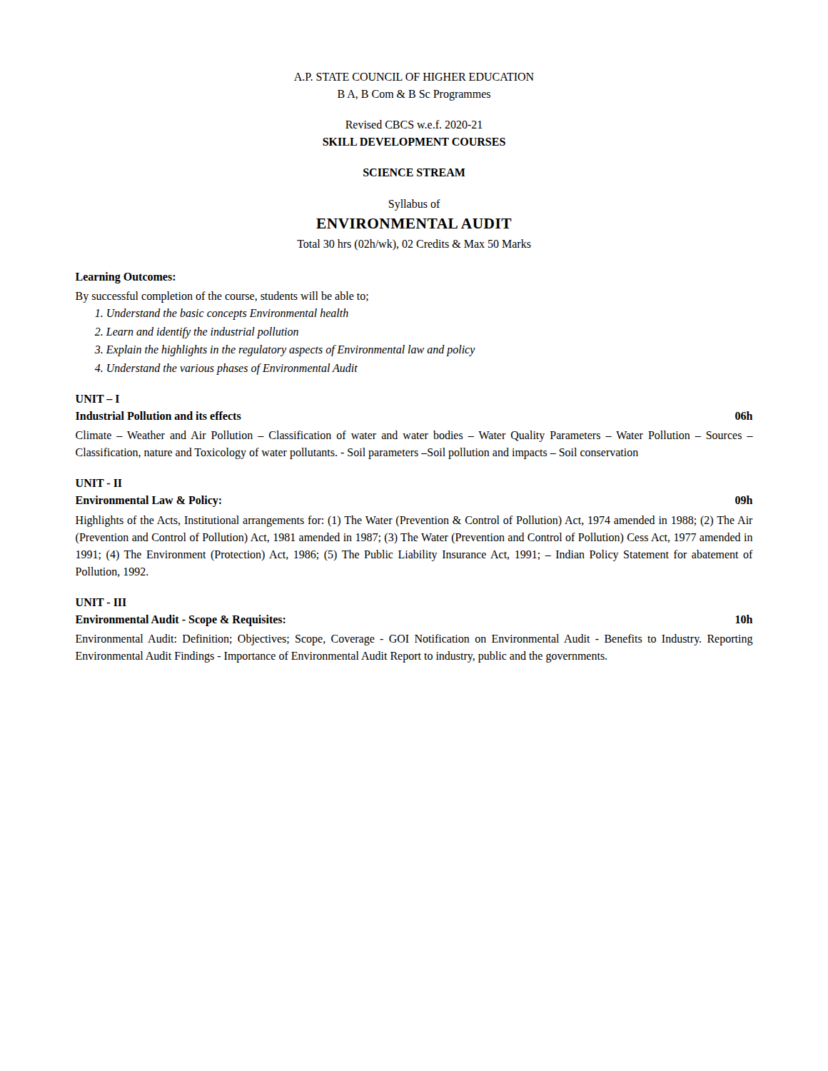A.P. STATE COUNCIL OF HIGHER EDUCATION
B A, B Com & B Sc Programmes
Revised CBCS w.e.f. 2020-21
SKILL DEVELOPMENT COURSES
SCIENCE STREAM
Syllabus of
ENVIRONMENTAL AUDIT
Total 30 hrs (02h/wk), 02 Credits & Max 50 Marks
Learning Outcomes:
By successful completion of the course, students will be able to;
Understand the basic concepts Environmental health
Learn and identify the industrial pollution
Explain the highlights in the regulatory aspects of Environmental law and policy
Understand the various phases of Environmental Audit
UNIT – I
Industrial Pollution and its effects 06h
Climate – Weather and Air Pollution – Classification of water and water bodies – Water Quality Parameters – Water Pollution – Sources – Classification, nature and Toxicology of water pollutants. - Soil parameters –Soil pollution and impacts – Soil conservation
UNIT - II
Environmental Law & Policy: 09h
Highlights of the Acts, Institutional arrangements for: (1) The Water (Prevention & Control of Pollution) Act, 1974 amended in 1988; (2) The Air (Prevention and Control of Pollution) Act, 1981 amended in 1987; (3) The Water (Prevention and Control of Pollution) Cess Act, 1977 amended in 1991; (4) The Environment (Protection) Act, 1986; (5) The Public Liability Insurance Act, 1991; – Indian Policy Statement for abatement of Pollution, 1992.
UNIT - III
Environmental Audit - Scope & Requisites: 10h
Environmental Audit: Definition; Objectives; Scope, Coverage - GOI Notification on Environmental Audit - Benefits to Industry. Reporting Environmental Audit Findings - Importance of Environmental Audit Report to industry, public and the governments.